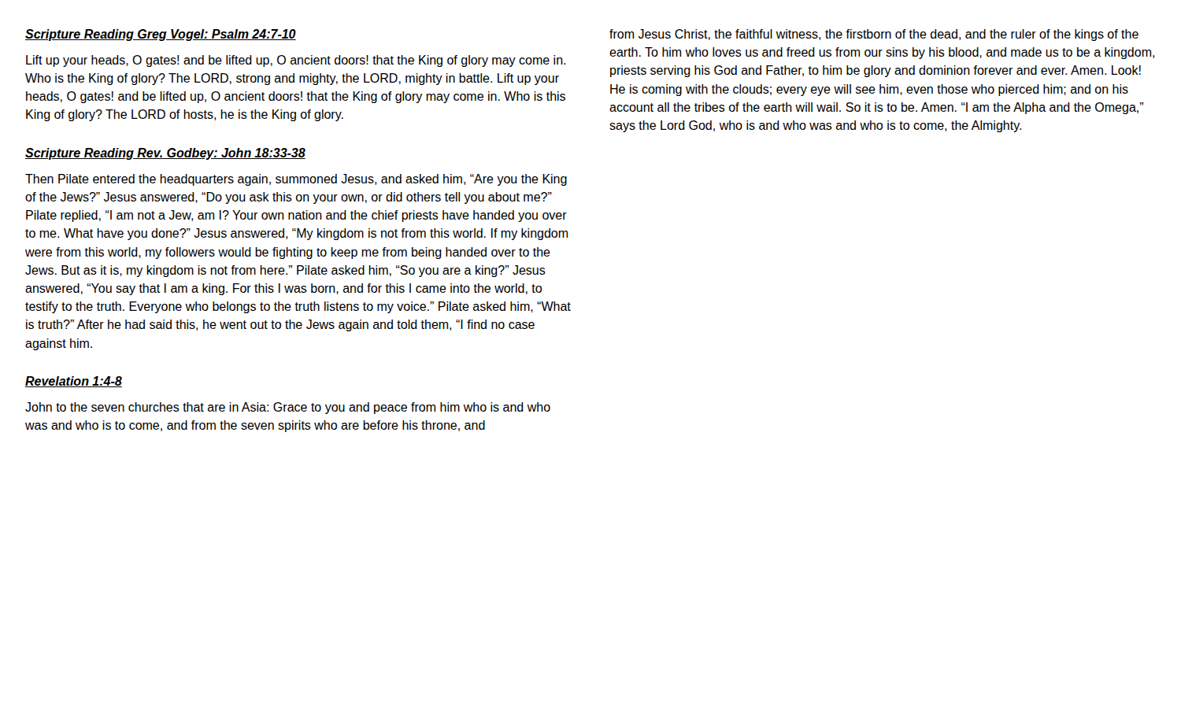Scripture Reading Greg Vogel: Psalm 24:7-10
Lift up your heads, O gates! and be lifted up, O ancient doors! that the King of glory may come in. Who is the King of glory? The LORD, strong and mighty, the LORD, mighty in battle. Lift up your heads, O gates! and be lifted up, O ancient doors! that the King of glory may come in. Who is this King of glory? The LORD of hosts, he is the King of glory.
Scripture Reading Rev. Godbey: John 18:33-38
Then Pilate entered the headquarters again, summoned Jesus, and asked him, “Are you the King of the Jews?” Jesus answered, “Do you ask this on your own, or did others tell you about me?” Pilate replied, “I am not a Jew, am I? Your own nation and the chief priests have handed you over to me. What have you done?” Jesus answered, “My kingdom is not from this world. If my kingdom were from this world, my followers would be fighting to keep me from being handed over to the Jews. But as it is, my kingdom is not from here.” Pilate asked him, “So you are a king?” Jesus answered, “You say that I am a king. For this I was born, and for this I came into the world, to testify to the truth. Everyone who belongs to the truth listens to my voice.” Pilate asked him, “What is truth?” After he had said this, he went out to the Jews again and told them, “I find no case against him.
Revelation 1:4-8
John to the seven churches that are in Asia: Grace to you and peace from him who is and who was and who is to come, and from the seven spirits who are before his throne, and
from Jesus Christ, the faithful witness, the firstborn of the dead, and the ruler of the kings of the earth. To him who loves us and freed us from our sins by his blood, and made us to be a kingdom, priests serving his God and Father, to him be glory and dominion forever and ever. Amen. Look! He is coming with the clouds; every eye will see him, even those who pierced him; and on his account all the tribes of the earth will wail. So it is to be. Amen. “I am the Alpha and the Omega,” says the Lord God, who is and who was and who is to come, the Almighty.